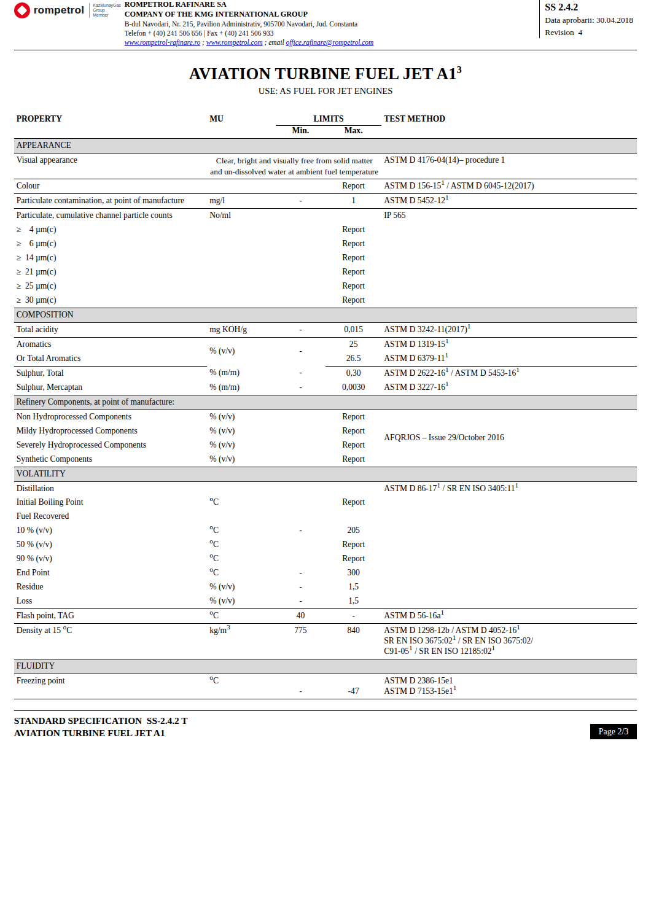rompetrol
KazMunayGas
Group
Member
ROMPETROL RAFINARE SA
COMPANY OF THE KMG INTERNATIONAL GROUP
B-dul Navodari, Nr. 215, Pavilion Administrativ, 905700 Navodari, Jud. Constanta
Telefon + (40) 241 506 656 | Fax + (40) 241 506 933
www.rompetrol-rafinare.ro ; www.rompetrol.com ; email office.rafinare@rompetrol.com
SS 2.4.2
Data aprobarii: 30.04.2018
Revision 4
AVIATION TURBINE FUEL JET A13
USE: AS FUEL FOR JET ENGINES
| PROPERTY | MU | LIMITS | TEST METHOD |
| --- | --- | --- | --- |
| | | Min. | Max. | |
| APPEARANCE |
| Visual appearance | Clear, bright and visually free from solid matter and un-dissolved water at ambient fuel temperature | ASTM D 4176-04(14)– procedure 1 |
| Colour | | | Report | ASTM D 156-15 1 / ASTM D 6045-12(2017) |
| Particulate contamination, at point of manufacture | mg/l | - | 1 | ASTM D 5452-12 1 |
| Particulate, cumulative channel particle counts | No/ml | | | IP 565 |
| ≥ 4 µm(c) | | | Report | |
| ≥ 6 µm(c) | | | Report | |
| ≥ 14 µm(c) | | | Report | |
| ≥ 21 µm(c) | | | Report | |
| ≥ 25 µm(c) | | | Report | |
| ≥ 30 µm(c) | | | Report | |
| COMPOSITION |
| Total acidity | mg KOH/g | - | 0,015 | ASTM D 3242-11(2017) 1 |
| Aromatics | % (v/v) | - | 25 | ASTM D 1319-15 1 |
| Or Total Aromatics | 26.5 | ASTM D 6379-11 1 |
| Sulphur, Total | % (m/m) | - | 0,30 | ASTM D 2622-16 1 / ASTM D 5453-16 1 |
| Sulphur, Mercaptan | % (m/m) | - | 0,0030 | ASTM D 3227-16 1 |
| Refinery Components, at point of manufacture: |
| Non Hydroprocessed Components | % (v/v) | | Report | AFQRJOS – Issue 29/October 2016 |
| Mildy Hydroprocessed Components | % (v/v) | | Report |
| Severely Hydroprocessed Components | % (v/v) | | Report |
| Synthetic Components | % (v/v) | | Report |
| VOLATILITY |
| Distillation | | | | ASTM D 86-17 1 / SR EN ISO 3405:11 1 |
| Initial Boiling Point | o C | | Report | |
| Fuel Recovered | | | | |
| 10 % (v/v) | o C | - | 205 | |
| 50 % (v/v) | o C | | Report | |
| 90 % (v/v) | o C | | Report | |
| End Point | o C | - | 300 | |
| Residue | % (v/v) | - | 1,5 | |
| Loss | % (v/v) | - | 1,5 | |
| Flash point, TAG | o C | 40 | - | ASTM D 56-16a 1 |
| Density at 15 o C | kg/m 3 | 775 | 840 | ASTM D 1298-12b / ASTM D 4052-16 1 SR EN ISO 3675:02 1 / SR EN ISO 3675:02/ C91-05 1 / SR EN ISO 12185:02 1 |
| FLUIDITY |
| Freezing point | o C | - | -47 | ASTM D 2386-15e1 ASTM D 7153-15e1 1 |
STANDARD SPECIFICATION SS-2.4.2 T
AVIATION TURBINE FUEL JET A1
Page 2/3